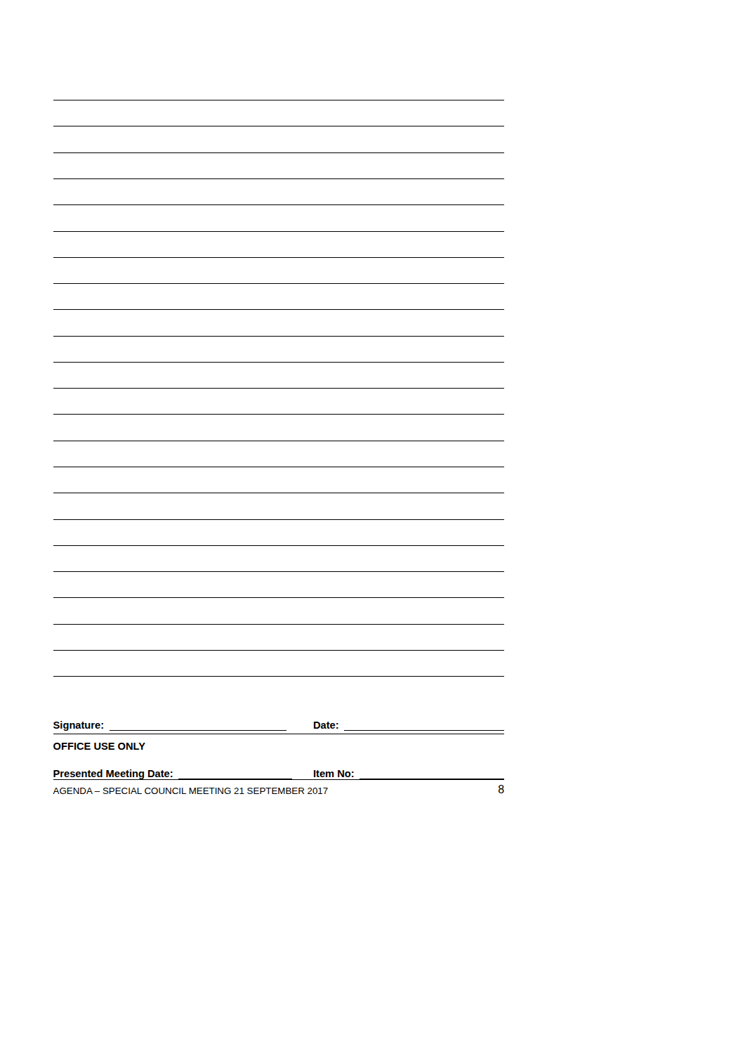Signature:
Date:
OFFICE USE ONLY
Presented Meeting Date:
Item No:
AGENDA – SPECIAL COUNCIL MEETING 21 SEPTEMBER 2017 8